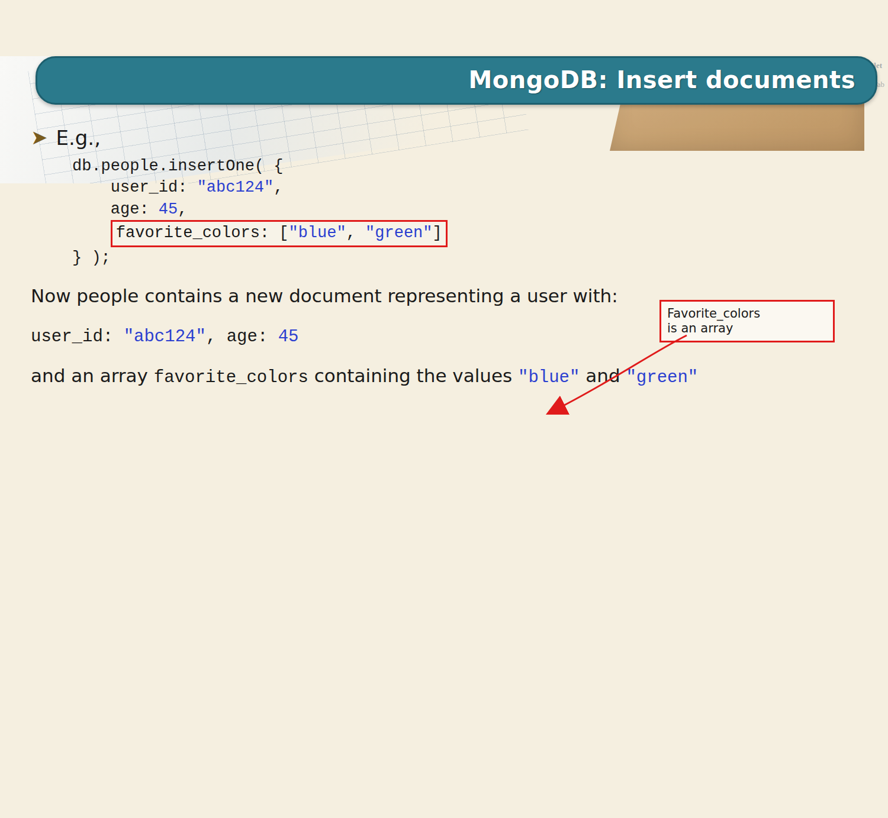Tabel
Cam
Tabel
Elet
Tab
MongoDB: Insert documents
➤ E.g.,
db.people.insertOne( {
    user_id: "abc124",
    age: 45,
    favorite_colors: ["blue", "green"]
} );
Favorite_colors
is an array
Now people contains a new document representing a user with:
user_id: "abc124", age: 45
and an array favorite_colors containing the values "blue" and "green"
DBMG